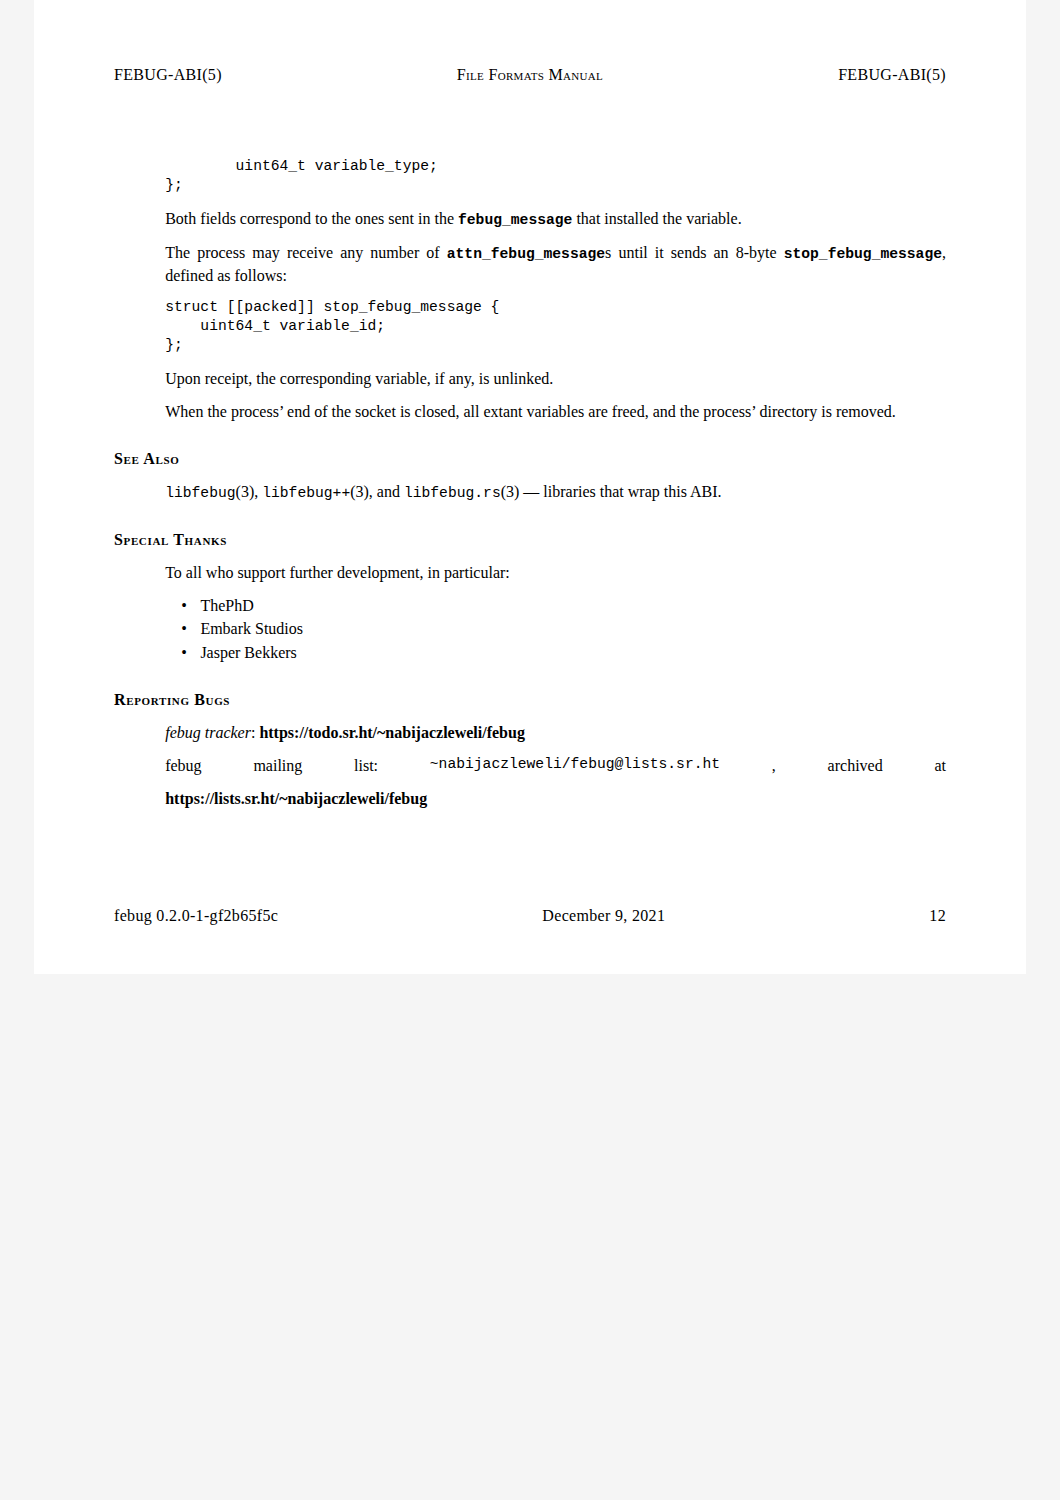FEBUG-ABI(5) File Formats Manual FEBUG-ABI(5)
        uint64_t variable_type;
};
Both fields correspond to the ones sent in the febug_message that installed the variable.
The process may receive any number of attn_febug_messages until it sends an 8-byte stop_febug_message, defined as follows:
struct [[packed]] stop_febug_message {
    uint64_t variable_id;
};
Upon receipt, the corresponding variable, if any, is unlinked.
When the process’ end of the socket is closed, all extant variables are freed, and the process’ directory is removed.
See Also
libfebug(3), libfebug++(3), and libfebug.rs(3) — libraries that wrap this ABI.
Special Thanks
To all who support further development, in particular:
ThePhD
Embark Studios
Jasper Bekkers
Reporting Bugs
febug tracker: https://todo.sr.ht/~nabijaczleweli/febug
febug mailing list: ~nabijaczleweli/febug@lists.sr.ht , archived at
https://lists.sr.ht/~nabijaczleweli/febug
febug 0.2.0-1-gf2b65f5c December 9, 2021 12